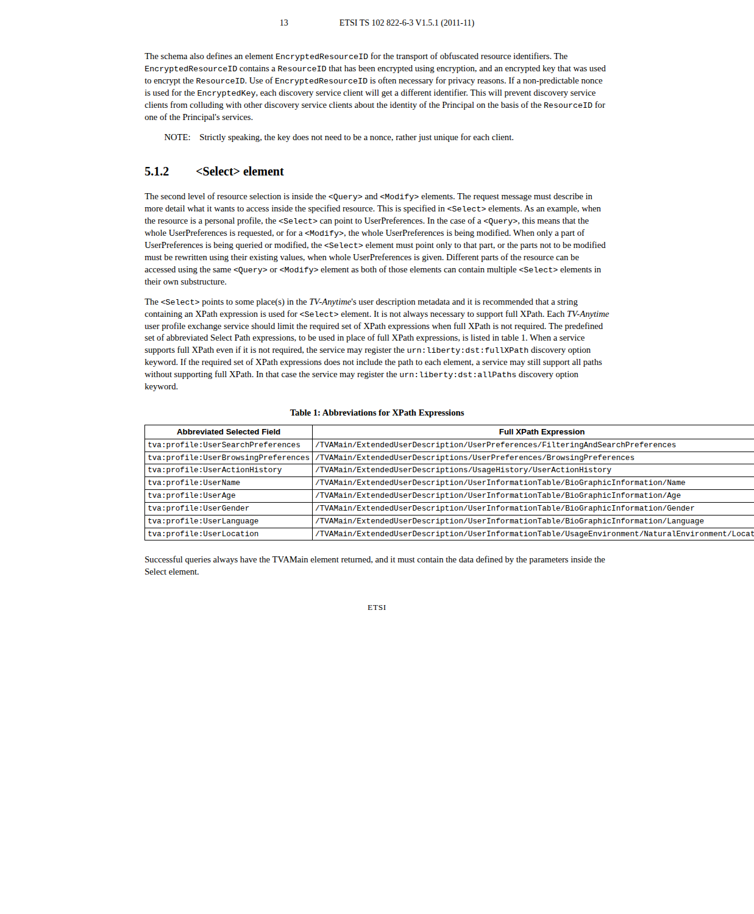13 ETSI TS 102 822-6-3 V1.5.1 (2011-11)
The schema also defines an element EncryptedResourceID for the transport of obfuscated resource identifiers. The EncryptedResourceID contains a ResourceID that has been encrypted using encryption, and an encrypted key that was used to encrypt the ResourceID. Use of EncryptedResourceID is often necessary for privacy reasons. If a non-predictable nonce is used for the EncryptedKey, each discovery service client will get a different identifier. This will prevent discovery service clients from colluding with other discovery service clients about the identity of the Principal on the basis of the ResourceID for one of the Principal's services.
NOTE: Strictly speaking, the key does not need to be a nonce, rather just unique for each client.
5.1.2<Select> element
The second level of resource selection is inside the <Query> and <Modify> elements. The request message must describe in more detail what it wants to access inside the specified resource. This is specified in <Select> elements. As an example, when the resource is a personal profile, the <Select> can point to UserPreferences. In the case of a <Query>, this means that the whole UserPreferences is requested, or for a <Modify>, the whole UserPreferences is being modified. When only a part of UserPreferences is being queried or modified, the <Select> element must point only to that part, or the parts not to be modified must be rewritten using their existing values, when whole UserPreferences is given. Different parts of the resource can be accessed using the same <Query> or <Modify> element as both of those elements can contain multiple <Select> elements in their own substructure.
The <Select> points to some place(s) in the TV-Anytime's user description metadata and it is recommended that a string containing an XPath expression is used for <Select> element. It is not always necessary to support full XPath. Each TV-Anytime user profile exchange service should limit the required set of XPath expressions when full XPath is not required. The predefined set of abbreviated Select Path expressions, to be used in place of full XPath expressions, is listed in table 1. When a service supports full XPath even if it is not required, the service may register the urn:liberty:dst:fullXPath discovery option keyword. If the required set of XPath expressions does not include the path to each element, a service may still support all paths without supporting full XPath. In that case the service may register the urn:liberty:dst:allPaths discovery option keyword.
Table 1: Abbreviations for XPath Expressions
| Abbreviated Selected Field | Full XPath Expression |
| --- | --- |
| tva:profile:UserSearchPreferences | /TVAMain/ExtendedUserDescription/UserPreferences/FilteringAndSearchPreferences |
| tva:profile:UserBrowsingPreferences | /TVAMain/ExtendedUserDescriptions/UserPreferences/BrowsingPreferences |
| tva:profile:UserActionHistory | /TVAMain/ExtendedUserDescriptions/UsageHistory/UserActionHistory |
| tva:profile:UserName | /TVAMain/ExtendedUserDescription/UserInformationTable/BioGraphicInformation/Name |
| tva:profile:UserAge | /TVAMain/ExtendedUserDescription/UserInformationTable/BioGraphicInformation/Age |
| tva:profile:UserGender | /TVAMain/ExtendedUserDescription/UserInformationTable/BioGraphicInformation/Gender |
| tva:profile:UserLanguage | /TVAMain/ExtendedUserDescription/UserInformationTable/BioGraphicInformation/Language |
| tva:profile:UserLocation | /TVAMain/ExtendedUserDescription/UserInformationTable/UsageEnvironment/NaturalEnvironment/Location |
Successful queries always have the TVAMain element returned, and it must contain the data defined by the parameters inside the Select element.
ETSI